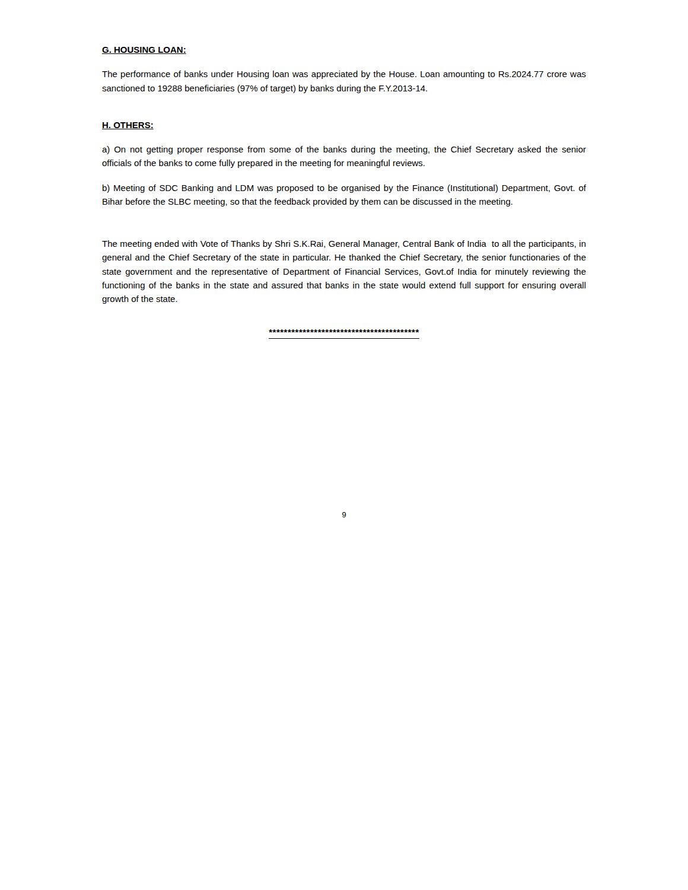G. HOUSING LOAN:
The performance of banks under Housing loan was appreciated by the House. Loan amounting to Rs.2024.77 crore was sanctioned to 19288 beneficiaries (97% of target) by banks during the F.Y.2013-14.
H. OTHERS:
a) On not getting proper response from some of the banks during the meeting, the Chief Secretary asked the senior officials of the banks to come fully prepared in the meeting for meaningful reviews.
b) Meeting of SDC Banking and LDM was proposed to be organised by the Finance (Institutional) Department, Govt. of Bihar before the SLBC meeting, so that the feedback provided by them can be discussed in the meeting.
The meeting ended with Vote of Thanks by Shri S.K.Rai, General Manager, Central Bank of India to all the participants, in general and the Chief Secretary of the state in particular. He thanked the Chief Secretary, the senior functionaries of the state government and the representative of Department of Financial Services, Govt.of India for minutely reviewing the functioning of the banks in the state and assured that banks in the state would extend full support for ensuring overall growth of the state.
****************************************
9